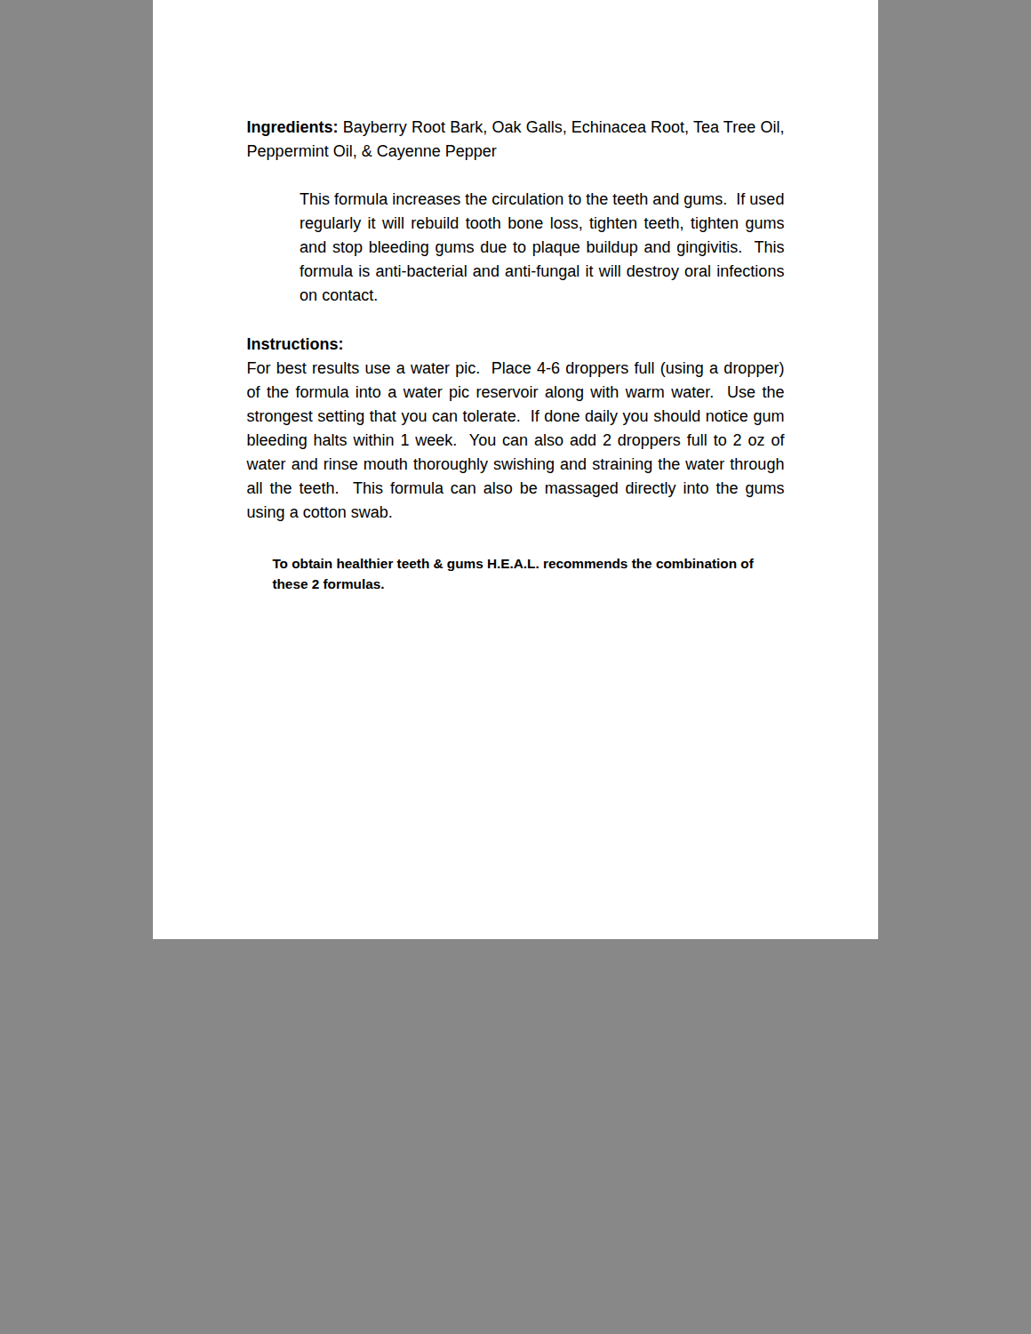Ingredients: Bayberry Root Bark, Oak Galls, Echinacea Root, Tea Tree Oil, Peppermint Oil, & Cayenne Pepper
This formula increases the circulation to the teeth and gums. If used regularly it will rebuild tooth bone loss, tighten teeth, tighten gums and stop bleeding gums due to plaque buildup and gingivitis. This formula is anti-bacterial and anti-fungal it will destroy oral infections on contact.
Instructions:
For best results use a water pic. Place 4-6 droppers full (using a dropper) of the formula into a water pic reservoir along with warm water. Use the strongest setting that you can tolerate. If done daily you should notice gum bleeding halts within 1 week. You can also add 2 droppers full to 2 oz of water and rinse mouth thoroughly swishing and straining the water through all the teeth. This formula can also be massaged directly into the gums using a cotton swab.
To obtain healthier teeth & gums H.E.A.L. recommends the combination of these 2 formulas.